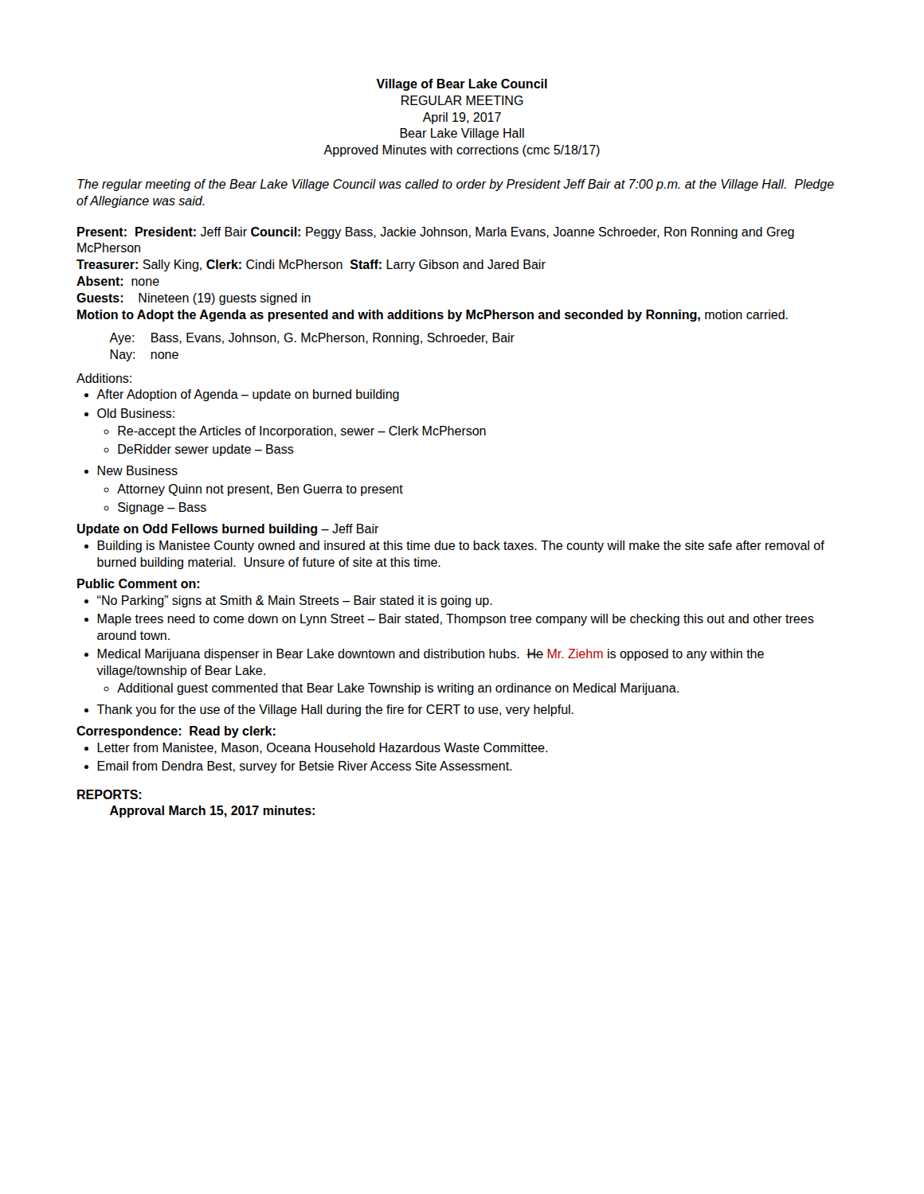Village of Bear Lake Council
REGULAR MEETING
April 19, 2017
Bear Lake Village Hall
Approved Minutes with corrections (cmc 5/18/17)
The regular meeting of the Bear Lake Village Council was called to order by President Jeff Bair at 7:00 p.m. at the Village Hall. Pledge of Allegiance was said.
Present: President: Jeff Bair Council: Peggy Bass, Jackie Johnson, Marla Evans, Joanne Schroeder, Ron Ronning and Greg McPherson
Treasurer: Sally King, Clerk: Cindi McPherson Staff: Larry Gibson and Jared Bair
Absent: none
Guests: Nineteen (19) guests signed in
Motion to Adopt the Agenda as presented and with additions by McPherson and seconded by Ronning, motion carried.
Aye: Bass, Evans, Johnson, G. McPherson, Ronning, Schroeder, Bair
Nay: none
Additions:
After Adoption of Agenda – update on burned building
Old Business:
Re-accept the Articles of Incorporation, sewer – Clerk McPherson
DeRidder sewer update – Bass
New Business
Attorney Quinn not present, Ben Guerra to present
Signage – Bass
Update on Odd Fellows burned building – Jeff Bair
Building is Manistee County owned and insured at this time due to back taxes. The county will make the site safe after removal of burned building material. Unsure of future of site at this time.
Public Comment on:
“No Parking” signs at Smith & Main Streets – Bair stated it is going up.
Maple trees need to come down on Lynn Street – Bair stated, Thompson tree company will be checking this out and other trees around town.
Medical Marijuana dispenser in Bear Lake downtown and distribution hubs. He Mr. Ziehm is opposed to any within the village/township of Bear Lake.
Additional guest commented that Bear Lake Township is writing an ordinance on Medical Marijuana.
Thank you for the use of the Village Hall during the fire for CERT to use, very helpful.
Correspondence: Read by clerk:
Letter from Manistee, Mason, Oceana Household Hazardous Waste Committee.
Email from Dendra Best, survey for Betsie River Access Site Assessment.
REPORTS:
Approval March 15, 2017 minutes: